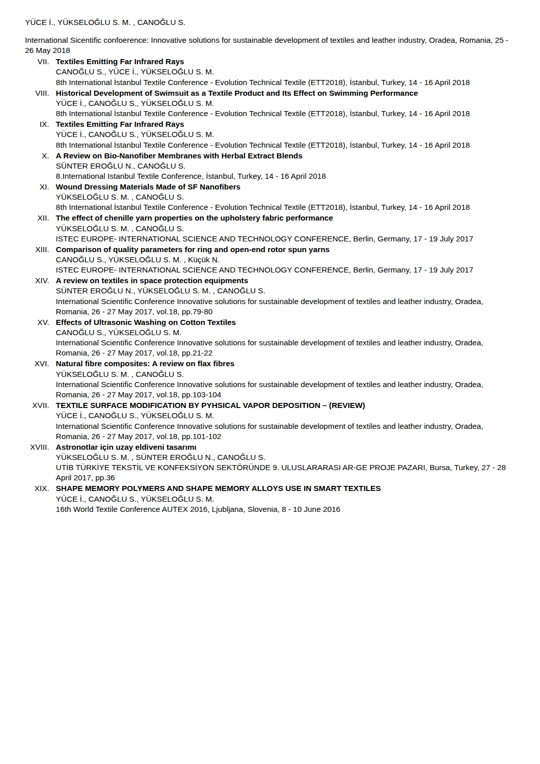YÜCE İ., YÜKSELOĞLU S. M. , CANOĞLU S.
International Sicentific confoerence: Innovative solutions for sustainable development of textiles and leather industry, Oradea, Romania, 25 - 26 May 2018
VII.
Textiles Emitting Far Infrared Rays
CANOĞLU S., YÜCE İ., YÜKSELOĞLU S. M.
8th International İstanbul Textile Conference - Evolution Technical Textile (ETT2018), İstanbul, Turkey, 14 - 16 April 2018
VIII.
Historical Development of Swimsuit as a Textile Product and Its Effect on Swimming Performance
YÜCE İ., CANOĞLU S., YÜKSELOĞLU S. M.
8th International İstanbul Textile Conference - Evolution Technical Textile (ETT2018), İstanbul, Turkey, 14 - 16 April 2018
IX.
Textiles Emitting Far Infrared Rays
YÜCE İ., CANOĞLU S., YÜKSELOĞLU S. M.
8th International İstanbul Textile Conference - Evolution Technical Textile (ETT2018), İstanbul, Turkey, 14 - 16 April 2018
X.
A Review on Bio-Nanofiber Membranes with Herbal Extract Blends
SÜNTER EROĞLU N., CANOĞLU S.
8.International Istanbul Textile Conference, İstanbul, Turkey, 14 - 16 April 2018
XI.
Wound Dressing Materials Made of SF Nanofibers
YÜKSELOĞLU S. M. , CANOĞLU S.
8th International İstanbul Textile Conference - Evolution Technical Textile (ETT2018), İstanbul, Turkey, 14 - 16 April 2018
XII.
The effect of chenille yarn properties on the upholstery fabric performance
YÜKSELOĞLU S. M. , CANOĞLU S.
ISTEC EUROPE- INTERNATIONAL SCIENCE AND TECHNOLOGY CONFERENCE, Berlin, Germany, 17 - 19 July 2017
XIII.
Comparison of quality parameters for ring and open-end rotor spun yarns
CANOĞLU S., YÜKSELOĞLU S. M. , Küçük N.
ISTEC EUROPE- INTERNATIONAL SCIENCE AND TECHNOLOGY CONFERENCE, Berlin, Germany, 17 - 19 July 2017
XIV.
A review on textiles in space protection equipments
SÜNTER EROĞLU N., YÜKSELOĞLU S. M. , CANOĞLU S.
International Scientific Conference Innovative solutions for sustainable development of textiles and leather industry, Oradea, Romania, 26 - 27 May 2017, vol.18, pp.79-80
XV.
Effects of Ultrasonic Washing on Cotton Textiles
CANOĞLU S., YÜKSELOĞLU S. M.
International Scientific Conference Innovative solutions for sustainable development of textiles and leather industry, Oradea, Romania, 26 - 27 May 2017, vol.18, pp.21-22
XVI.
Natural fibre composites: A review on flax fibres
YÜKSELOĞLU S. M. , CANOĞLU S.
International Scientific Conference Innovative solutions for sustainable development of textiles and leather industry, Oradea, Romania, 26 - 27 May 2017, vol.18, pp.103-104
XVII.
TEXTILE SURFACE MODIFICATION BY PYHSICAL VAPOR DEPOSITION – (REVIEW)
YÜCE İ., CANOĞLU S., YÜKSELOĞLU S. M.
International Scientific Conference Innovative solutions for sustainable development of textiles and leather industry, Oradea, Romania, 26 - 27 May 2017, vol.18, pp.101-102
XVIII.
Astronotlar için uzay eldiveni tasarımı
YÜKSELOĞLU S. M. , SÜNTER EROĞLU N., CANOĞLU S.
UTİB TÜRKİYE TEKSTİL VE KONFEKSİYON SEKTÖRÜNDE 9. ULUSLARARASI AR-GE PROJE PAZARI, Bursa, Turkey, 27 - 28 April 2017, pp.36
XIX.
SHAPE MEMORY POLYMERS AND SHAPE MEMORY ALLOYS USE IN SMART TEXTILES
YÜCE İ., CANOĞLU S., YÜKSELOĞLU S. M.
16th World Textile Conference AUTEX 2016, Ljubljana, Slovenia, 8 - 10 June 2016